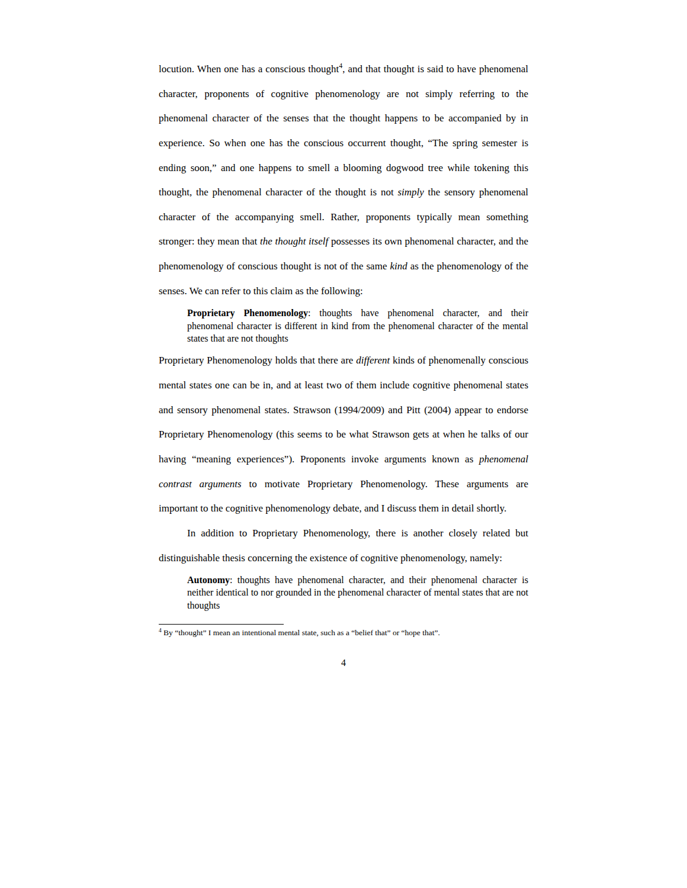locution. When one has a conscious thought4, and that thought is said to have phenomenal character, proponents of cognitive phenomenology are not simply referring to the phenomenal character of the senses that the thought happens to be accompanied by in experience. So when one has the conscious occurrent thought, “The spring semester is ending soon,” and one happens to smell a blooming dogwood tree while tokening this thought, the phenomenal character of the thought is not simply the sensory phenomenal character of the accompanying smell. Rather, proponents typically mean something stronger: they mean that the thought itself possesses its own phenomenal character, and the phenomenology of conscious thought is not of the same kind as the phenomenology of the senses. We can refer to this claim as the following:
Proprietary Phenomenology: thoughts have phenomenal character, and their phenomenal character is different in kind from the phenomenal character of the mental states that are not thoughts
Proprietary Phenomenology holds that there are different kinds of phenomenally conscious mental states one can be in, and at least two of them include cognitive phenomenal states and sensory phenomenal states. Strawson (1994/2009) and Pitt (2004) appear to endorse Proprietary Phenomenology (this seems to be what Strawson gets at when he talks of our having “meaning experiences”). Proponents invoke arguments known as phenomenal contrast arguments to motivate Proprietary Phenomenology. These arguments are important to the cognitive phenomenology debate, and I discuss them in detail shortly.
In addition to Proprietary Phenomenology, there is another closely related but distinguishable thesis concerning the existence of cognitive phenomenology, namely:
Autonomy: thoughts have phenomenal character, and their phenomenal character is neither identical to nor grounded in the phenomenal character of mental states that are not thoughts
4 By “thought” I mean an intentional mental state, such as a “belief that” or “hope that”.
4